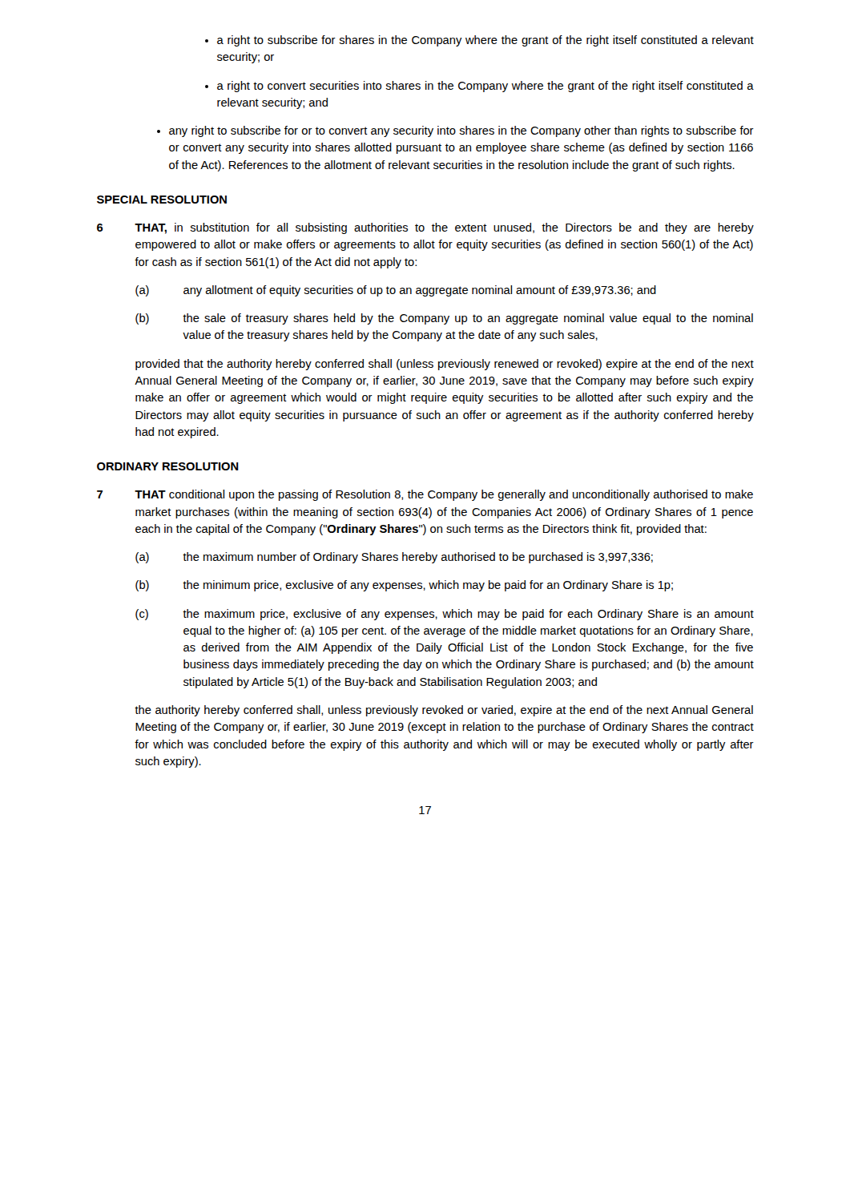a right to subscribe for shares in the Company where the grant of the right itself constituted a relevant security; or
a right to convert securities into shares in the Company where the grant of the right itself constituted a relevant security; and
any right to subscribe for or to convert any security into shares in the Company other than rights to subscribe for or convert any security into shares allotted pursuant to an employee share scheme (as defined by section 1166 of the Act). References to the allotment of relevant securities in the resolution include the grant of such rights.
Special Resolution
6
THAT, in substitution for all subsisting authorities to the extent unused, the Directors be and they are hereby empowered to allot or make offers or agreements to allot for equity securities (as defined in section 560(1) of the Act) for cash as if section 561(1) of the Act did not apply to:
(a) any allotment of equity securities of up to an aggregate nominal amount of £39,973.36; and
(b) the sale of treasury shares held by the Company up to an aggregate nominal value equal to the nominal value of the treasury shares held by the Company at the date of any such sales,
provided that the authority hereby conferred shall (unless previously renewed or revoked) expire at the end of the next Annual General Meeting of the Company or, if earlier, 30 June 2019, save that the Company may before such expiry make an offer or agreement which would or might require equity securities to be allotted after such expiry and the Directors may allot equity securities in pursuance of such an offer or agreement as if the authority conferred hereby had not expired.
Ordinary Resolution
7
THAT conditional upon the passing of Resolution 8, the Company be generally and unconditionally authorised to make market purchases (within the meaning of section 693(4) of the Companies Act 2006) of Ordinary Shares of 1 pence each in the capital of the Company ("Ordinary Shares") on such terms as the Directors think fit, provided that:
(a) the maximum number of Ordinary Shares hereby authorised to be purchased is 3,997,336;
(b) the minimum price, exclusive of any expenses, which may be paid for an Ordinary Share is 1p;
(c) the maximum price, exclusive of any expenses, which may be paid for each Ordinary Share is an amount equal to the higher of: (a) 105 per cent. of the average of the middle market quotations for an Ordinary Share, as derived from the AIM Appendix of the Daily Official List of the London Stock Exchange, for the five business days immediately preceding the day on which the Ordinary Share is purchased; and (b) the amount stipulated by Article 5(1) of the Buy-back and Stabilisation Regulation 2003; and
the authority hereby conferred shall, unless previously revoked or varied, expire at the end of the next Annual General Meeting of the Company or, if earlier, 30 June 2019 (except in relation to the purchase of Ordinary Shares the contract for which was concluded before the expiry of this authority and which will or may be executed wholly or partly after such expiry).
17